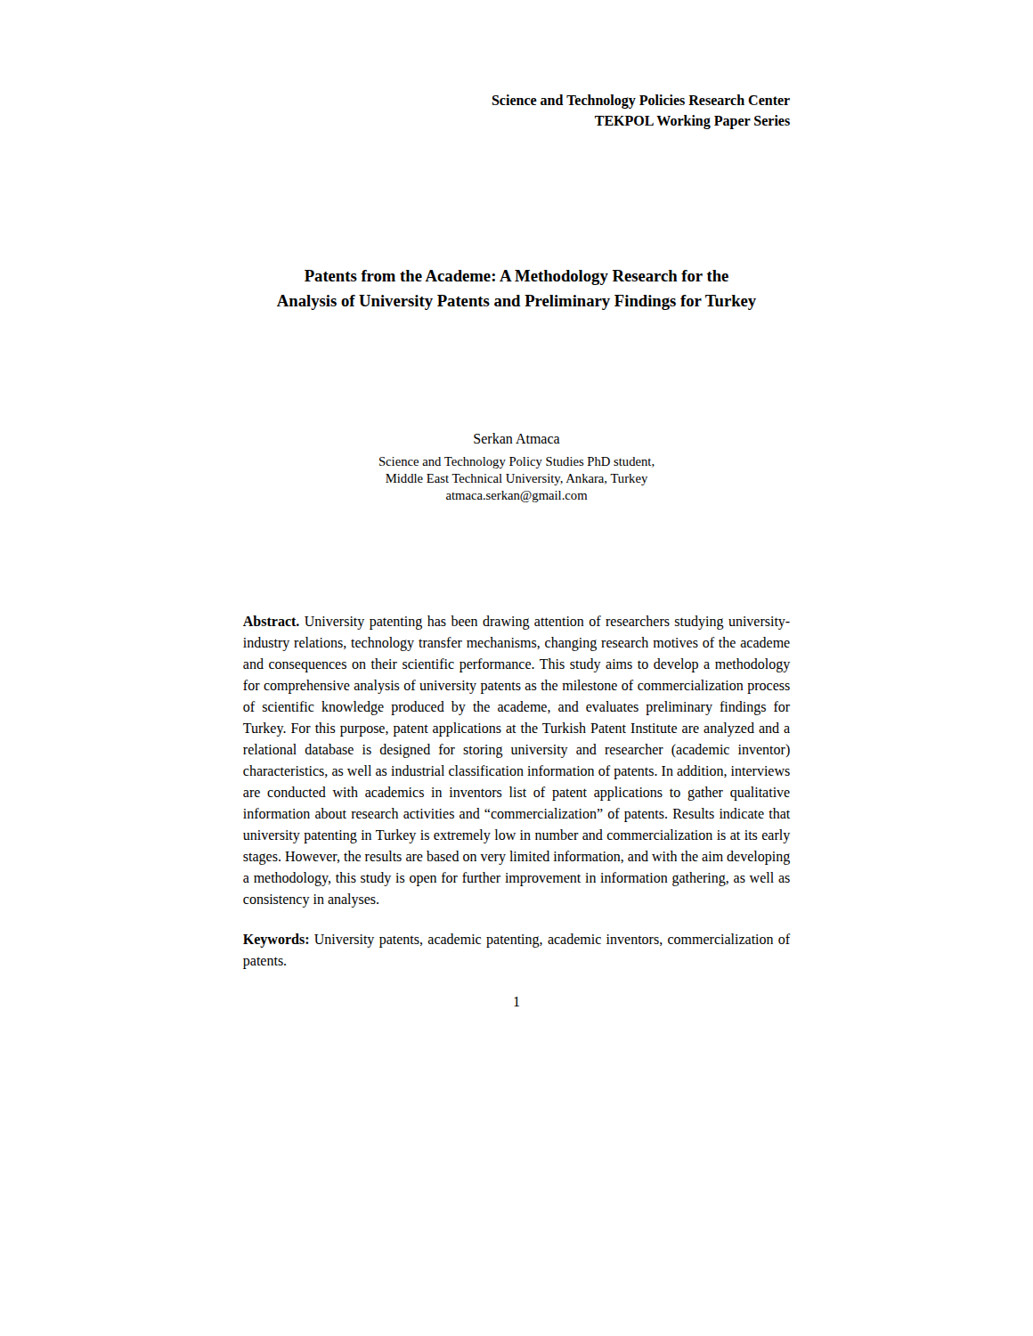Science and Technology Policies Research Center TEKPOL Working Paper Series
Patents from the Academe: A Methodology Research for the Analysis of University Patents and Preliminary Findings for Turkey
Serkan Atmaca
Science and Technology Policy Studies PhD student, Middle East Technical University, Ankara, Turkey atmaca.serkan@gmail.com
Abstract. University patenting has been drawing attention of researchers studying university-industry relations, technology transfer mechanisms, changing research motives of the academe and consequences on their scientific performance. This study aims to develop a methodology for comprehensive analysis of university patents as the milestone of commercialization process of scientific knowledge produced by the academe, and evaluates preliminary findings for Turkey. For this purpose, patent applications at the Turkish Patent Institute are analyzed and a relational database is designed for storing university and researcher (academic inventor) characteristics, as well as industrial classification information of patents. In addition, interviews are conducted with academics in inventors list of patent applications to gather qualitative information about research activities and “commercialization” of patents. Results indicate that university patenting in Turkey is extremely low in number and commercialization is at its early stages. However, the results are based on very limited information, and with the aim developing a methodology, this study is open for further improvement in information gathering, as well as consistency in analyses.
Keywords: University patents, academic patenting, academic inventors, commercialization of patents.
1